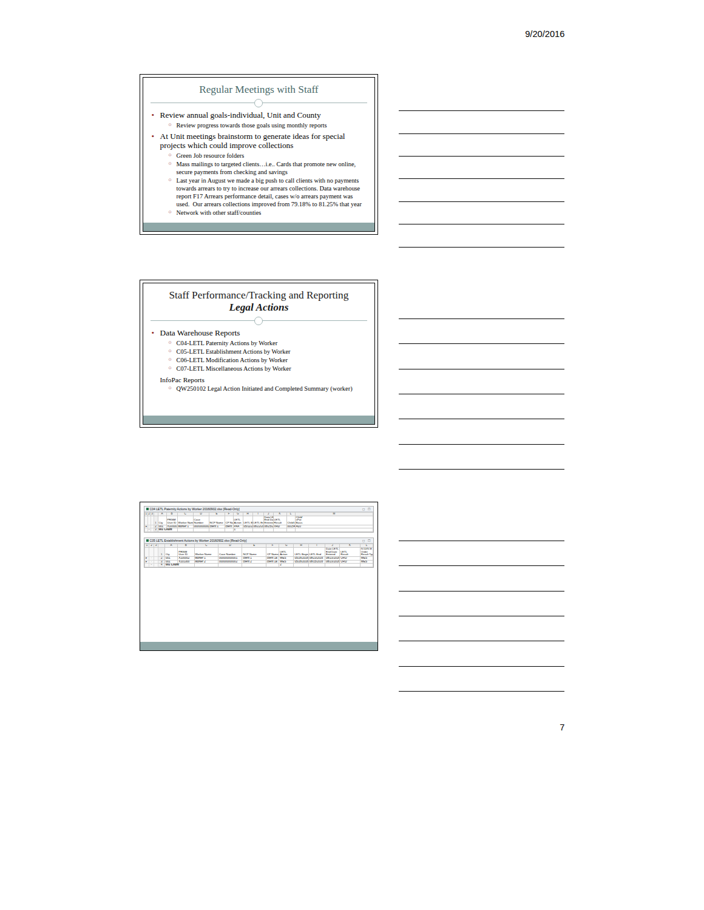9/20/2016
Regular Meetings with Staff
Review annual goals-individual, Unit and County
Review progress towards those goals using monthly reports
At Unit meetings brainstorm to generate ideas for special projects which could improve collections
Green Job resource folders
Mass mailings to targeted clients…i.e.. Cards that promote new online, secure payments from checking and savings
Last year in August we made a big push to call clients with no payments towards arrears to try to increase our arrears collections. Data warehouse report F17 Arrears performance detail, cases w/o arrears payment was used. Our arrears collections improved from 79.18% to 81.25% that year
Network with other staff/counties
Staff Performance/Tracking and Reporting
Legal Actions
Data Warehouse Reports
C04-LETL Paternity Actions by Worker
C05-LETL Establishment Actions by Worker
C06-LETL Modification Actions by Worker
C07-LETL Miscellaneous Actions by Worker
InfoPac Reports
QW250102 Legal Action Initiated and Completed Summary (worker)
C04 LETL Paternity Actions by Worker 20160902.xlsx [Read-Only] ◻ ☐
| 1 | 2 | 3 | | A | B | C | D | E | F | G | H | I | J | K | L | M |
| --- | --- | --- | --- | --- | --- | --- | --- | --- | --- | --- | --- | --- | --- | --- | --- | --- |
| | | | 1 | Cty | PRISM User ID | Worker Name | Case Number | NCP Name | CP Name | LETL Action | LETL Begin | LETL End | Date LETL End Date Entered | LETL Result | Child's MCI | Child' sPat Basis |
| ▸ | · | | 2 | 001 | X100001 | worker 1 | 000000000001 | client 1 | client 1a | PAA | 05/11/2016 | 06/22/2016 | 06/25/2016 | VRD | 0015405731 | ADJ |
| | − | | 3 | 001 Count | | | | | 1 | | | | | | |
C05 LETL Establishment Actions by Worker 20160902.xlsx [Read-Only] ◻ ☐
| 1 | 2 | 3 | | A | B | C | D | E | F | G | H | I | J | K | L |
| --- | --- | --- | --- | --- | --- | --- | --- | --- | --- | --- | --- | --- | --- | --- | --- |
| | | | 1 | Cty | PRISM User ID | Worker Name | Case Number | NCP Name | CP Name | LETL Action | LETL Begin | LETL End | Date LETL End Date Entered | LETL Result | IV-D/IV-E Order Result Type |
| ▸ | · | | 2 | 001 | X100002 | worker 1 | 000000000001 | client 1 | client 1a | WES | 05/26/2016 | 08/23/2016 | 08/23/2016 | ORD | WES |
| ▸ | · | | 3 | 001 | X101300 | worker 2 | 000000000002 | client 2 | client 1a | WES | 05/26/2016 | 08/15/2016 | 08/23/2016 | ORD | WES |
| | − | | 4 | 001 Count | | | | | 2 | | | | | |
7